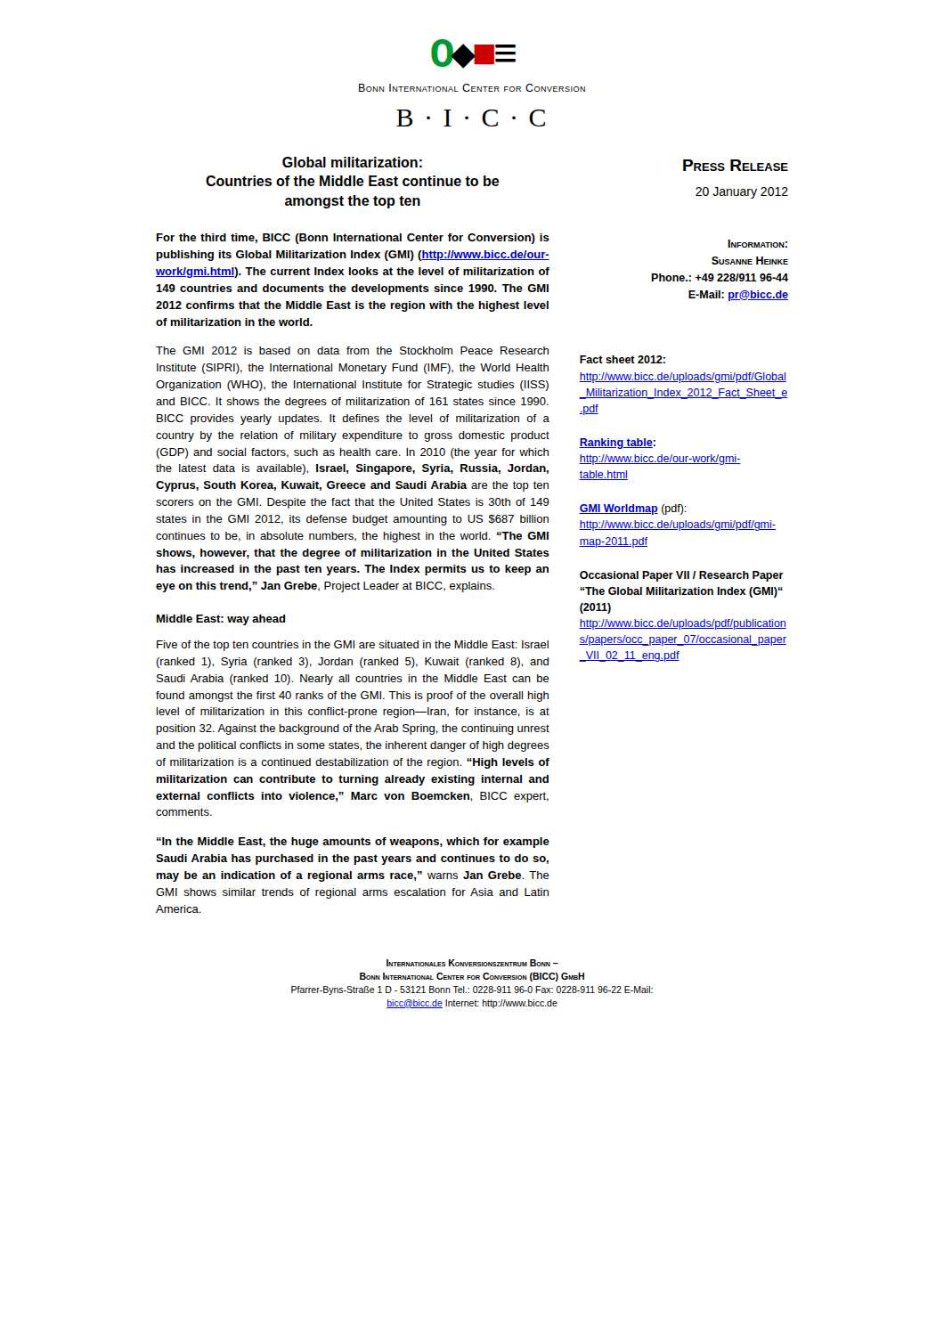O◆■≡
Bonn International Center for Conversion
B · I · C · C
Global militarization:
Countries of the Middle East continue to be
amongst the top ten
For the third time, BICC (Bonn International Center for Conversion) is publishing its Global Militarization Index (GMI) (http://www.bicc.de/our-work/gmi.html). The current Index looks at the level of militarization of 149 countries and documents the developments since 1990. The GMI 2012 confirms that the Middle East is the region with the highest level of militarization in the world.
The GMI 2012 is based on data from the Stockholm Peace Research Institute (SIPRI), the International Monetary Fund (IMF), the World Health Organization (WHO), the International Institute for Strategic studies (IISS) and BICC. It shows the degrees of militarization of 161 states since 1990. BICC provides yearly updates. It defines the level of militarization of a country by the relation of military expenditure to gross domestic product (GDP) and social factors, such as health care. In 2010 (the year for which the latest data is available), Israel, Singapore, Syria, Russia, Jordan, Cyprus, South Korea, Kuwait, Greece and Saudi Arabia are the top ten scorers on the GMI. Despite the fact that the United States is 30th of 149 states in the GMI 2012, its defense budget amounting to US $687 billion continues to be, in absolute numbers, the highest in the world. “The GMI shows, however, that the degree of militarization in the United States has increased in the past ten years. The Index permits us to keep an eye on this trend,” Jan Grebe, Project Leader at BICC, explains.
Middle East: way ahead
Five of the top ten countries in the GMI are situated in the Middle East: Israel (ranked 1), Syria (ranked 3), Jordan (ranked 5), Kuwait (ranked 8), and Saudi Arabia (ranked 10). Nearly all countries in the Middle East can be found amongst the first 40 ranks of the GMI. This is proof of the overall high level of militarization in this conflict-prone region—Iran, for instance, is at position 32. Against the background of the Arab Spring, the continuing unrest and the political conflicts in some states, the inherent danger of high degrees of militarization is a continued destabilization of the region. “High levels of militarization can contribute to turning already existing internal and external conflicts into violence,” Marc von Boemcken, BICC expert, comments.
“In the Middle East, the huge amounts of weapons, which for example Saudi Arabia has purchased in the past years and continues to do so, may be an indication of a regional arms race,” warns Jan Grebe. The GMI shows similar trends of regional arms escalation for Asia and Latin America.
Press Release
20 January 2012
Information:
Susanne Heinke
Phone.: +49 228/911 96-44
E-Mail: pr@bicc.de
Fact sheet 2012:
http://www.bicc.de/uploads/gmi/pdf/Global_Militarization_Index_2012_Fact_Sheet_e.pdf
Ranking table:
http://www.bicc.de/our-work/gmi-table.html
GMI Worldmap (pdf):
http://www.bicc.de/uploads/gmi/pdf/gmi-map-2011.pdf
Occasional Paper VII / Research Paper “The Global Militarization Index (GMI)“ (2011)
http://www.bicc.de/uploads/pdf/publications/papers/occ_paper_07/occasional_paper_VII_02_11_eng.pdf
Internationales Konversionszentrum Bonn –
Bonn International Center for Conversion (BICC) GmbH
Pfarrer-Byns-Straße 1 D - 53121 Bonn Tel.: 0228-911 96-0 Fax: 0228-911 96-22 E-Mail:
bicc@bicc.de Internet: http://www.bicc.de